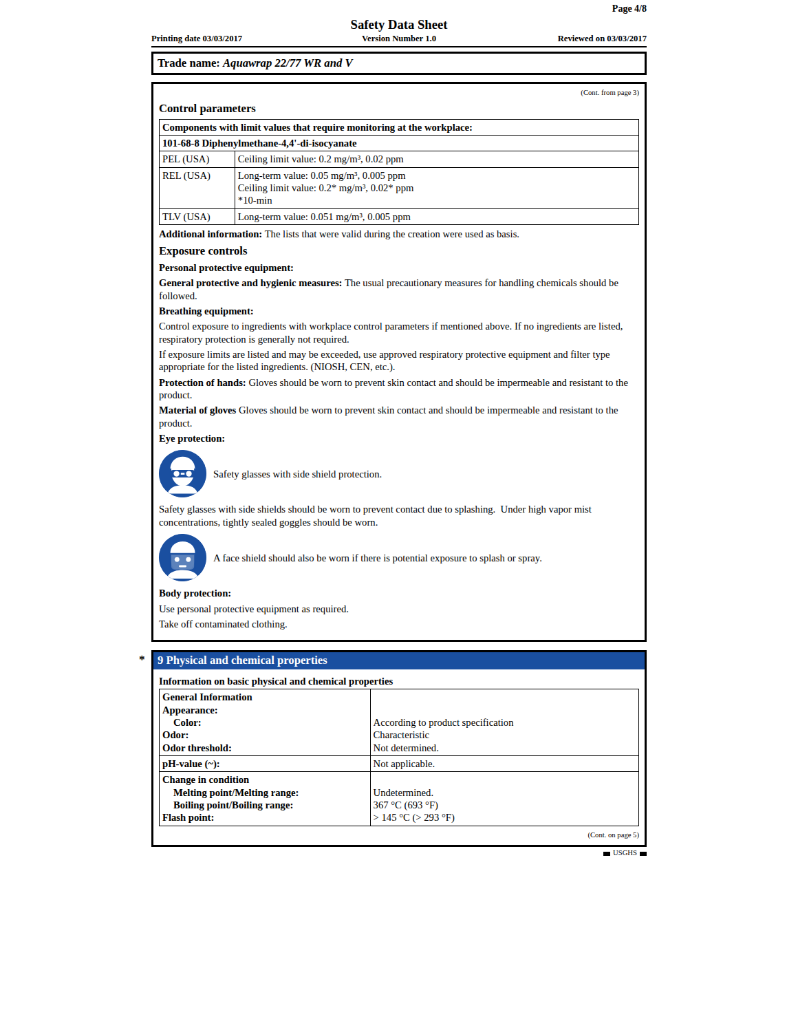Page 4/8
Safety Data Sheet
Printing date 03/03/2017
Version Number 1.0
Reviewed on 03/03/2017
Trade name: Aquawrap 22/77 WR and V
(Cont. from page 3)
Control parameters
| Components with limit values that require monitoring at the workplace: |
| --- |
| 101-68-8 Diphenylmethane-4,4'-di-isocyanate |
| PEL (USA) | Ceiling limit value: 0.2 mg/m³, 0.02 ppm |
| REL (USA) | Long-term value: 0.05 mg/m³, 0.005 ppm Ceiling limit value: 0.2* mg/m³, 0.02* ppm *10-min |
| TLV (USA) | Long-term value: 0.051 mg/m³, 0.005 ppm |
Additional information: The lists that were valid during the creation were used as basis.
Exposure controls
Personal protective equipment:
General protective and hygienic measures: The usual precautionary measures for handling chemicals should be followed.
Breathing equipment:
Control exposure to ingredients with workplace control parameters if mentioned above. If no ingredients are listed, respiratory protection is generally not required.
If exposure limits are listed and may be exceeded, use approved respiratory protective equipment and filter type appropriate for the listed ingredients. (NIOSH, CEN, etc.).
Protection of hands: Gloves should be worn to prevent skin contact and should be impermeable and resistant to the product.
Material of gloves Gloves should be worn to prevent skin contact and should be impermeable and resistant to the product.
Eye protection:
Safety glasses with side shield protection.
Safety glasses with side shields should be worn to prevent contact due to splashing. Under high vapor mist concentrations, tightly sealed goggles should be worn.
A face shield should also be worn if there is potential exposure to splash or spray.
Body protection:
Use personal protective equipment as required.
Take off contaminated clothing.
*
9 Physical and chemical properties
Information on basic physical and chemical properties
| General Information Appearance: Color: Odor: Odor threshold: | According to product specification Characteristic Not determined. |
| pH-value (~): | Not applicable. |
| Change in condition Melting point/Melting range: Boiling point/Boiling range: Flash point: | Undetermined. 367 °C (693 °F) > 145 °C (> 293 °F) |
(Cont. on page 5)
USGHS